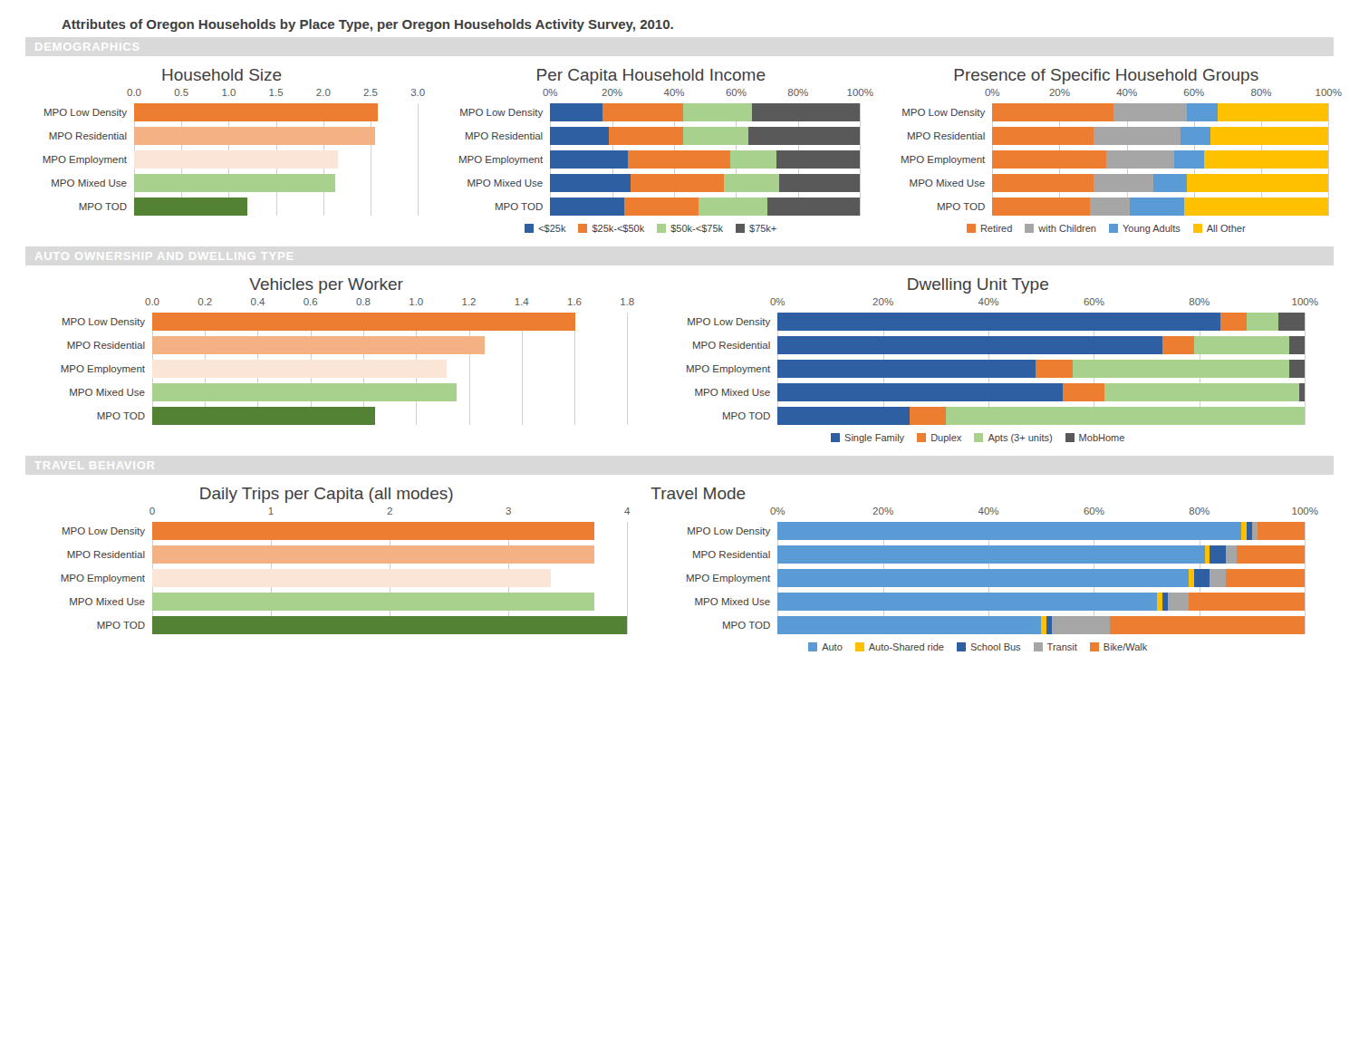Attributes of Oregon Households by Place Type, per Oregon Households Activity Survey, 2010.
DEMOGRAPHICS
Household Size
0.0 0.5 1.0 1.5 2.0 2.5 3.0
MPO Low Density
MPO Residential
MPO Employment
MPO Mixed Use
MPO TOD
Per Capita Household Income
0% 20% 40% 60% 80% 100%
MPO Low Density
MPO Residential
MPO Employment
MPO Mixed Use
MPO TOD
<$25k $25k-<$50k $50k-<$75k $75k+
Presence of Specific Household Groups
0% 20% 40% 60% 80% 100%
MPO Low Density
MPO Residential
MPO Employment
MPO Mixed Use
MPO TOD
Retired with Children Young Adults All Other
AUTO OWNERSHIP AND DWELLING TYPE
Vehicles per Worker
0.0 0.2 0.4 0.6 0.8 1.0 1.2 1.4 1.6 1.8
MPO Low Density
MPO Residential
MPO Employment
MPO Mixed Use
MPO TOD
Dwelling Unit Type
0% 20% 40% 60% 80% 100%
MPO Low Density
MPO Residential
MPO Employment
MPO Mixed Use
MPO TOD
Single Family Duplex Apts (3+ units) MobHome
TRAVEL BEHAVIOR
Daily Trips per Capita (all modes)
0 1 2 3 4
MPO Low Density
MPO Residential
MPO Employment
MPO Mixed Use
MPO TOD
Travel Mode
0% 20% 40% 60% 80% 100%
MPO Low Density
MPO Residential
MPO Employment
MPO Mixed Use
MPO TOD
Auto Auto-Shared ride School Bus Transit Bike/Walk